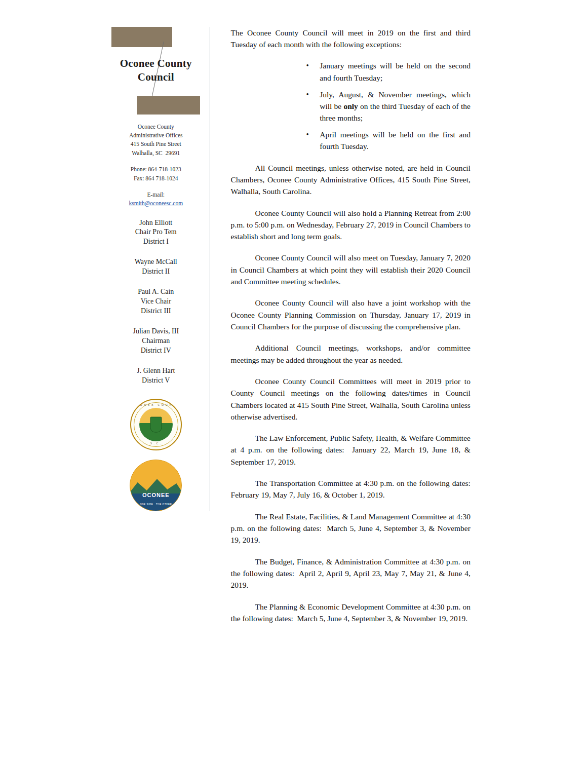Oconee County
Council
Oconee County
Administrative Offices
415 South Pine Street
Walhalla, SC 29691
Phone: 864-718-1023
Fax: 864 718-1024
E-mail:
ksmith@oconeesc.com
John Elliott
Chair Pro Tem
District I
Wayne McCall
District II
Paul A. Cain
Vice Chair
District III
Julian Davis, III
Chairman
District IV
J. Glenn Hart
District V
O C O N E E C O U N T Y
S . C .
OCONEE
ONE SIDE THE OTHER
The Oconee County Council will meet in 2019 on the first and third Tuesday of each month with the following exceptions:
January meetings will be held on the second and fourth Tuesday;
July, August, & November meetings, which will be only on the third Tuesday of each of the three months;
April meetings will be held on the first and fourth Tuesday.
All Council meetings, unless otherwise noted, are held in Council Chambers, Oconee County Administrative Offices, 415 South Pine Street, Walhalla, South Carolina.
Oconee County Council will also hold a Planning Retreat from 2:00 p.m. to 5:00 p.m. on Wednesday, February 27, 2019 in Council Chambers to establish short and long term goals.
Oconee County Council will also meet on Tuesday, January 7, 2020 in Council Chambers at which point they will establish their 2020 Council and Committee meeting schedules.
Oconee County Council will also have a joint workshop with the Oconee County Planning Commission on Thursday, January 17, 2019 in Council Chambers for the purpose of discussing the comprehensive plan.
Additional Council meetings, workshops, and/or committee meetings may be added throughout the year as needed.
Oconee County Council Committees will meet in 2019 prior to County Council meetings on the following dates/times in Council Chambers located at 415 South Pine Street, Walhalla, South Carolina unless otherwise advertised.
The Law Enforcement, Public Safety, Health, & Welfare Committee at 4 p.m. on the following dates: January 22, March 19, June 18, & September 17, 2019.
The Transportation Committee at 4:30 p.m. on the following dates: February 19, May 7, July 16, & October 1, 2019.
The Real Estate, Facilities, & Land Management Committee at 4:30 p.m. on the following dates: March 5, June 4, September 3, & November 19, 2019.
The Budget, Finance, & Administration Committee at 4:30 p.m. on the following dates: April 2, April 9, April 23, May 7, May 21, & June 4, 2019.
The Planning & Economic Development Committee at 4:30 p.m. on the following dates: March 5, June 4, September 3, & November 19, 2019.